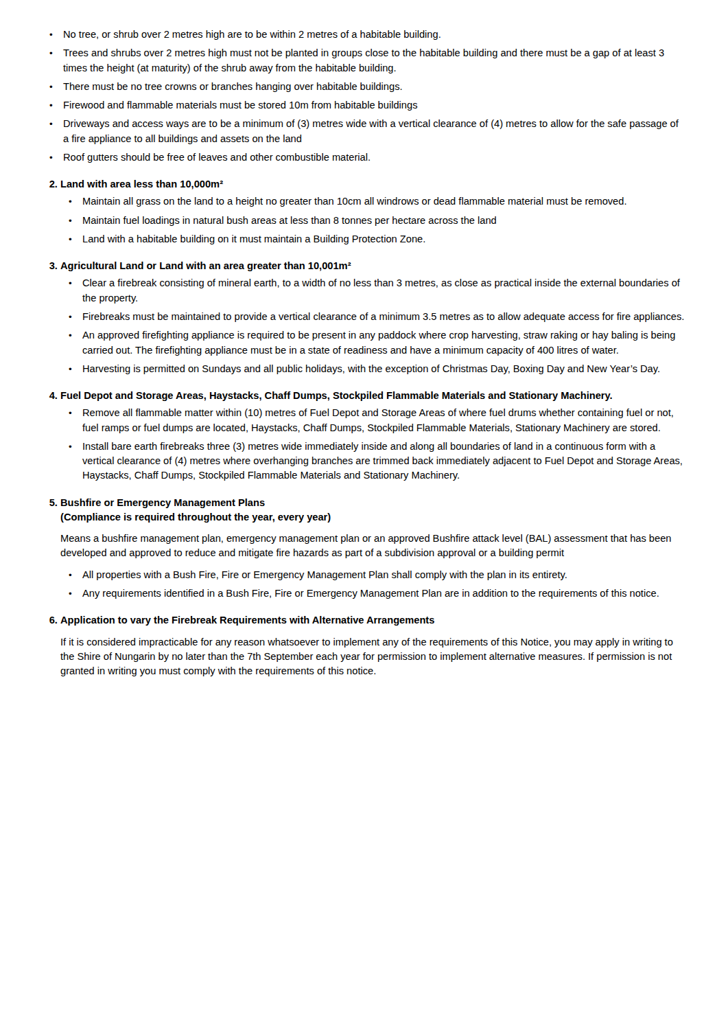No tree, or shrub over 2 metres high are to be within 2 metres of a habitable building.
Trees and shrubs over 2 metres high must not be planted in groups close to the habitable building and there must be a gap of at least 3 times the height (at maturity) of the shrub away from the habitable building.
There must be no tree crowns or branches hanging over habitable buildings.
Firewood and flammable materials must be stored 10m from habitable buildings
Driveways and access ways are to be a minimum of (3) metres wide with a vertical clearance of (4) metres to allow for the safe passage of a fire appliance to all buildings and assets on the land
Roof gutters should be free of leaves and other combustible material.
Land with area less than 10,000m²
Maintain all grass on the land to a height no greater than 10cm all windrows or dead flammable material must be removed.
Maintain fuel loadings in natural bush areas at less than 8 tonnes per hectare across the land
Land with a habitable building on it must maintain a Building Protection Zone.
Agricultural Land or Land with an area greater than 10,001m²
Clear a firebreak consisting of mineral earth, to a width of no less than 3 metres, as close as practical inside the external boundaries of the property.
Firebreaks must be maintained to provide a vertical clearance of a minimum 3.5 metres as to allow adequate access for fire appliances.
An approved firefighting appliance is required to be present in any paddock where crop harvesting, straw raking or hay baling is being carried out. The firefighting appliance must be in a state of readiness and have a minimum capacity of 400 litres of water.
Harvesting is permitted on Sundays and all public holidays, with the exception of Christmas Day, Boxing Day and New Year’s Day.
Fuel Depot and Storage Areas, Haystacks, Chaff Dumps, Stockpiled Flammable Materials and Stationary Machinery.
Remove all flammable matter within (10) metres of Fuel Depot and Storage Areas of where fuel drums whether containing fuel or not, fuel ramps or fuel dumps are located, Haystacks, Chaff Dumps, Stockpiled Flammable Materials, Stationary Machinery are stored.
Install bare earth firebreaks three (3) metres wide immediately inside and along all boundaries of land in a continuous form with a vertical clearance of (4) metres where overhanging branches are trimmed back immediately adjacent to Fuel Depot and Storage Areas, Haystacks, Chaff Dumps, Stockpiled Flammable Materials and Stationary Machinery.
Bushfire or Emergency Management Plans
(Compliance is required throughout the year, every year)
Means a bushfire management plan, emergency management plan or an approved Bushfire attack level (BAL) assessment that has been developed and approved to reduce and mitigate fire hazards as part of a subdivision approval or a building permit
All properties with a Bush Fire, Fire or Emergency Management Plan shall comply with the plan in its entirety.
Any requirements identified in a Bush Fire, Fire or Emergency Management Plan are in addition to the requirements of this notice.
Application to vary the Firebreak Requirements with Alternative Arrangements
If it is considered impracticable for any reason whatsoever to implement any of the requirements of this Notice, you may apply in writing to the Shire of Nungarin by no later than the 7th September each year for permission to implement alternative measures. If permission is not granted in writing you must comply with the requirements of this notice.